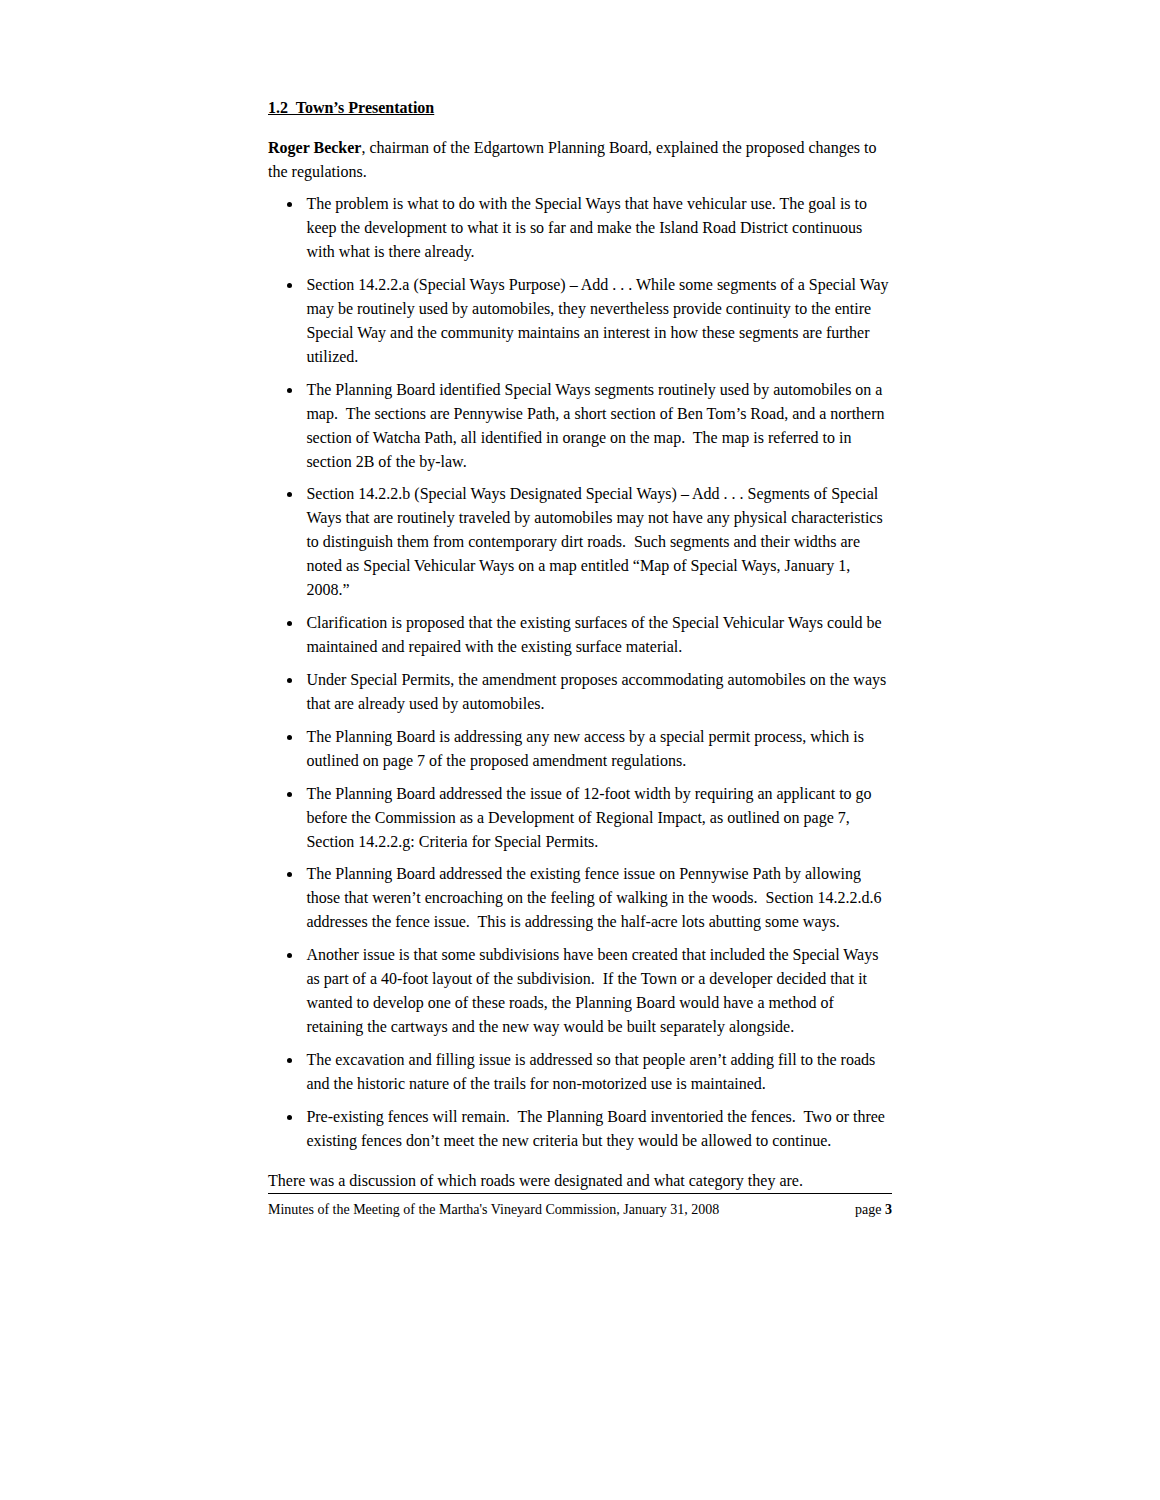1.2 Town’s Presentation
Roger Becker, chairman of the Edgartown Planning Board, explained the proposed changes to the regulations.
The problem is what to do with the Special Ways that have vehicular use. The goal is to keep the development to what it is so far and make the Island Road District continuous with what is there already.
Section 14.2.2.a (Special Ways Purpose) – Add . . . While some segments of a Special Way may be routinely used by automobiles, they nevertheless provide continuity to the entire Special Way and the community maintains an interest in how these segments are further utilized.
The Planning Board identified Special Ways segments routinely used by automobiles on a map. The sections are Pennywise Path, a short section of Ben Tom’s Road, and a northern section of Watcha Path, all identified in orange on the map. The map is referred to in section 2B of the by-law.
Section 14.2.2.b (Special Ways Designated Special Ways) – Add . . . Segments of Special Ways that are routinely traveled by automobiles may not have any physical characteristics to distinguish them from contemporary dirt roads. Such segments and their widths are noted as Special Vehicular Ways on a map entitled “Map of Special Ways, January 1, 2008.”
Clarification is proposed that the existing surfaces of the Special Vehicular Ways could be maintained and repaired with the existing surface material.
Under Special Permits, the amendment proposes accommodating automobiles on the ways that are already used by automobiles.
The Planning Board is addressing any new access by a special permit process, which is outlined on page 7 of the proposed amendment regulations.
The Planning Board addressed the issue of 12-foot width by requiring an applicant to go before the Commission as a Development of Regional Impact, as outlined on page 7, Section 14.2.2.g: Criteria for Special Permits.
The Planning Board addressed the existing fence issue on Pennywise Path by allowing those that weren’t encroaching on the feeling of walking in the woods. Section 14.2.2.d.6 addresses the fence issue. This is addressing the half-acre lots abutting some ways.
Another issue is that some subdivisions have been created that included the Special Ways as part of a 40-foot layout of the subdivision. If the Town or a developer decided that it wanted to develop one of these roads, the Planning Board would have a method of retaining the cartways and the new way would be built separately alongside.
The excavation and filling issue is addressed so that people aren’t adding fill to the roads and the historic nature of the trails for non-motorized use is maintained.
Pre-existing fences will remain. The Planning Board inventoried the fences. Two or three existing fences don’t meet the new criteria but they would be allowed to continue.
There was a discussion of which roads were designated and what category they are.
Minutes of the Meeting of the Martha's Vineyard Commission, January 31, 2008 page 3